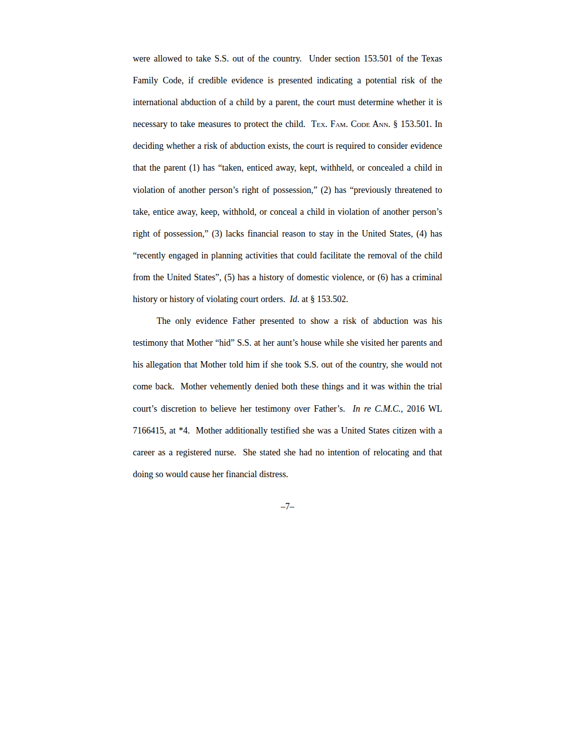were allowed to take S.S. out of the country. Under section 153.501 of the Texas Family Code, if credible evidence is presented indicating a potential risk of the international abduction of a child by a parent, the court must determine whether it is necessary to take measures to protect the child. Tex. Fam. Code Ann. § 153.501. In deciding whether a risk of abduction exists, the court is required to consider evidence that the parent (1) has “taken, enticed away, kept, withheld, or concealed a child in violation of another person’s right of possession,” (2) has “previously threatened to take, entice away, keep, withhold, or conceal a child in violation of another person’s right of possession,” (3) lacks financial reason to stay in the United States, (4) has “recently engaged in planning activities that could facilitate the removal of the child from the United States”, (5) has a history of domestic violence, or (6) has a criminal history or history of violating court orders. Id. at § 153.502.
The only evidence Father presented to show a risk of abduction was his testimony that Mother “hid” S.S. at her aunt’s house while she visited her parents and his allegation that Mother told him if she took S.S. out of the country, she would not come back. Mother vehemently denied both these things and it was within the trial court’s discretion to believe her testimony over Father’s. In re C.M.C., 2016 WL 7166415, at *4. Mother additionally testified she was a United States citizen with a career as a registered nurse. She stated she had no intention of relocating and that doing so would cause her financial distress.
–7–